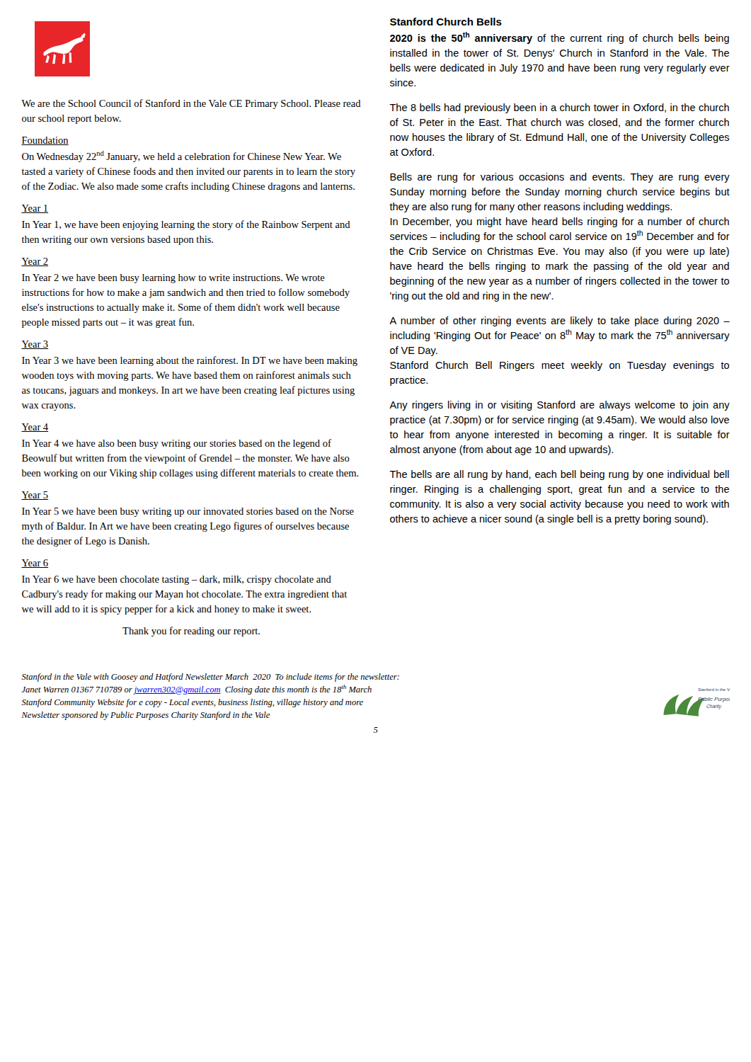We are the School Council of Stanford in the Vale CE Primary School. Please read our school report below.
Foundation
On Wednesday 22nd January, we held a celebration for Chinese New Year. We tasted a variety of Chinese foods and then invited our parents in to learn the story of the Zodiac. We also made some crafts including Chinese dragons and lanterns.
Year 1
In Year 1, we have been enjoying learning the story of the Rainbow Serpent and then writing our own versions based upon this.
Year 2
In Year 2 we have been busy learning how to write instructions. We wrote instructions for how to make a jam sandwich and then tried to follow somebody else's instructions to actually make it. Some of them didn't work well because people missed parts out – it was great fun.
Year 3
In Year 3 we have been learning about the rainforest. In DT we have been making wooden toys with moving parts. We have based them on rainforest animals such as toucans, jaguars and monkeys. In art we have been creating leaf pictures using wax crayons.
Year 4
In Year 4 we have also been busy writing our stories based on the legend of Beowulf but written from the viewpoint of Grendel – the monster. We have also been working on our Viking ship collages using different materials to create them.
Year 5
In Year 5 we have been busy writing up our innovated stories based on the Norse myth of Baldur. In Art we have been creating Lego figures of ourselves because the designer of Lego is Danish.
Year 6
In Year 6 we have been chocolate tasting – dark, milk, crispy chocolate and Cadbury's ready for making our Mayan hot chocolate. The extra ingredient that we will add to it is spicy pepper for a kick and honey to make it sweet.
Thank you for reading our report.
Stanford Church Bells
2020 is the 50th anniversary of the current ring of church bells being installed in the tower of St. Denys' Church in Stanford in the Vale. The bells were dedicated in July 1970 and have been rung very regularly ever since.
The 8 bells had previously been in a church tower in Oxford, in the church of St. Peter in the East. That church was closed, and the former church now houses the library of St. Edmund Hall, one of the University Colleges at Oxford.
Bells are rung for various occasions and events. They are rung every Sunday morning before the Sunday morning church service begins but they are also rung for many other reasons including weddings.
In December, you might have heard bells ringing for a number of church services – including for the school carol service on 19th December and for the Crib Service on Christmas Eve. You may also (if you were up late) have heard the bells ringing to mark the passing of the old year and beginning of the new year as a number of ringers collected in the tower to 'ring out the old and ring in the new'.
A number of other ringing events are likely to take place during 2020 – including 'Ringing Out for Peace' on 8th May to mark the 75th anniversary of VE Day.
Stanford Church Bell Ringers meet weekly on Tuesday evenings to practice.
Any ringers living in or visiting Stanford are always welcome to join any practice (at 7.30pm) or for service ringing (at 9.45am). We would also love to hear from anyone interested in becoming a ringer. It is suitable for almost anyone (from about age 10 and upwards).
The bells are all rung by hand, each bell being rung by one individual bell ringer. Ringing is a challenging sport, great fun and a service to the community. It is also a very social activity because you need to work with others to achieve a nicer sound (a single bell is a pretty boring sound).
Stanford in the Vale with Goosey and Hatford Newsletter March 2020 To include items for the newsletter:
Janet Warren 01367 710789 or jwarren302@gmail.com Closing date this month is the 18th March
Stanford Community Website for e copy - Local events, business listing, village history and more
Newsletter sponsored by Public Purposes Charity Stanford in the Vale
Stanford in the Vale Public Purposes Charity
5